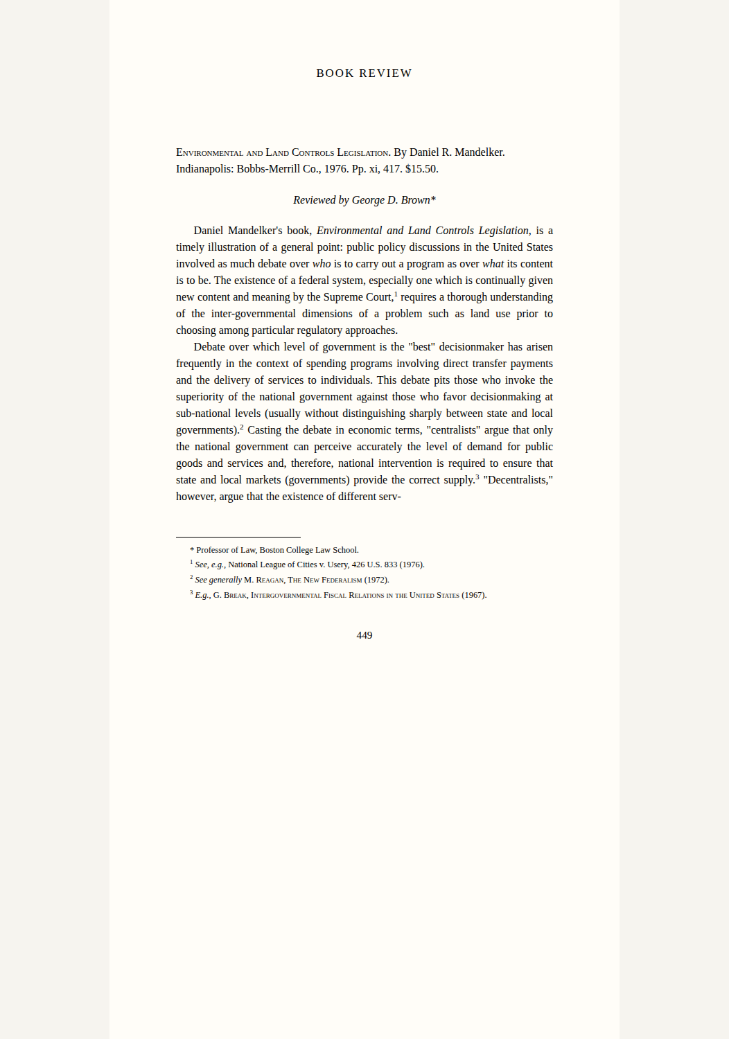BOOK REVIEW
Environmental and Land Controls Legislation. By Daniel R. Mandelker. Indianapolis: Bobbs-Merrill Co., 1976. Pp. xi, 417. $15.50.
Reviewed by George D. Brown*
Daniel Mandelker's book, Environmental and Land Controls Legislation, is a timely illustration of a general point: public policy discussions in the United States involved as much debate over who is to carry out a program as over what its content is to be. The existence of a federal system, especially one which is continually given new content and meaning by the Supreme Court,1 requires a thorough understanding of the inter-governmental dimensions of a problem such as land use prior to choosing among particular regulatory approaches.
Debate over which level of government is the "best" decisionmaker has arisen frequently in the context of spending programs involving direct transfer payments and the delivery of services to individuals. This debate pits those who invoke the superiority of the national government against those who favor decisionmaking at sub-national levels (usually without distinguishing sharply between state and local governments).2 Casting the debate in economic terms, "centralists" argue that only the national government can perceive accurately the level of demand for public goods and services and, therefore, national intervention is required to ensure that state and local markets (governments) provide the correct supply.3 "Decentralists," however, argue that the existence of different serv-
* Professor of Law, Boston College Law School.
1 See, e.g., National League of Cities v. Usery, 426 U.S. 833 (1976).
2 See generally M. Reagan, The New Federalism (1972).
3 E.g., G. Break, Intergovernmental Fiscal Relations in the United States (1967).
449